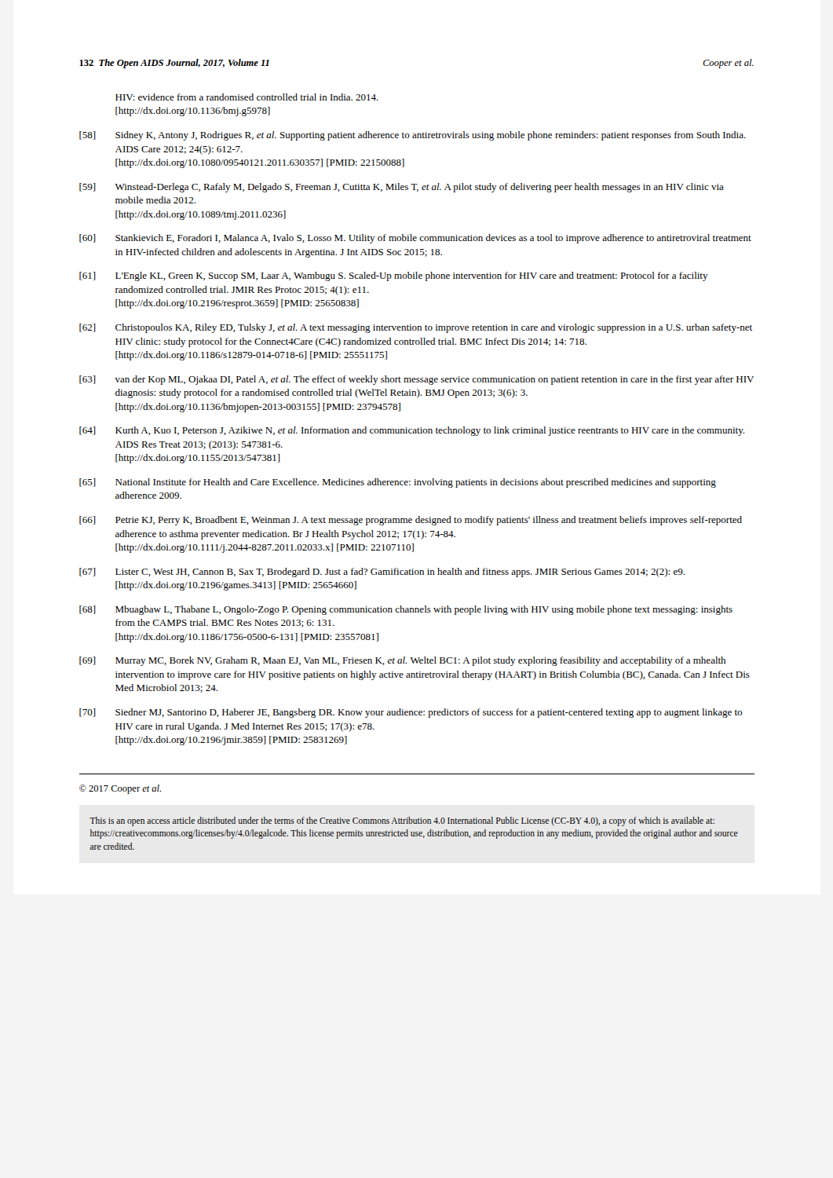132 The Open AIDS Journal, 2017, Volume 11
Cooper et al.
HIV: evidence from a randomised controlled trial in India. 2014.
[http://dx.doi.org/10.1136/bmj.g5978]
[58] Sidney K, Antony J, Rodrigues R, et al. Supporting patient adherence to antiretrovirals using mobile phone reminders: patient responses from South India. AIDS Care 2012; 24(5): 612-7.
[http://dx.doi.org/10.1080/09540121.2011.630357] [PMID: 22150088]
[59] Winstead-Derlega C, Rafaly M, Delgado S, Freeman J, Cutitta K, Miles T, et al. A pilot study of delivering peer health messages in an HIV clinic via mobile media 2012.
[http://dx.doi.org/10.1089/tmj.2011.0236]
[60] Stankievich E, Foradori I, Malanca A, Ivalo S, Losso M. Utility of mobile communication devices as a tool to improve adherence to antiretroviral treatment in HIV-infected children and adolescents in Argentina. J Int AIDS Soc 2015; 18.
[61] L'Engle KL, Green K, Succop SM, Laar A, Wambugu S. Scaled-Up mobile phone intervention for HIV care and treatment: Protocol for a facility randomized controlled trial. JMIR Res Protoc 2015; 4(1): e11.
[http://dx.doi.org/10.2196/resprot.3659] [PMID: 25650838]
[62] Christopoulos KA, Riley ED, Tulsky J, et al. A text messaging intervention to improve retention in care and virologic suppression in a U.S. urban safety-net HIV clinic: study protocol for the Connect4Care (C4C) randomized controlled trial. BMC Infect Dis 2014; 14: 718.
[http://dx.doi.org/10.1186/s12879-014-0718-6] [PMID: 25551175]
[63] van der Kop ML, Ojakaa DI, Patel A, et al. The effect of weekly short message service communication on patient retention in care in the first year after HIV diagnosis: study protocol for a randomised controlled trial (WelTel Retain). BMJ Open 2013; 3(6): 3.
[http://dx.doi.org/10.1136/bmjopen-2013-003155] [PMID: 23794578]
[64] Kurth A, Kuo I, Peterson J, Azikiwe N, et al. Information and communication technology to link criminal justice reentrants to HIV care in the community. AIDS Res Treat 2013; (2013): 547381-6.
[http://dx.doi.org/10.1155/2013/547381]
[65] National Institute for Health and Care Excellence. Medicines adherence: involving patients in decisions about prescribed medicines and supporting adherence 2009.
[66] Petrie KJ, Perry K, Broadbent E, Weinman J. A text message programme designed to modify patients' illness and treatment beliefs improves self-reported adherence to asthma preventer medication. Br J Health Psychol 2012; 17(1): 74-84.
[http://dx.doi.org/10.1111/j.2044-8287.2011.02033.x] [PMID: 22107110]
[67] Lister C, West JH, Cannon B, Sax T, Brodegard D. Just a fad? Gamification in health and fitness apps. JMIR Serious Games 2014; 2(2): e9.
[http://dx.doi.org/10.2196/games.3413] [PMID: 25654660]
[68] Mbuagbaw L, Thabane L, Ongolo-Zogo P. Opening communication channels with people living with HIV using mobile phone text messaging: insights from the CAMPS trial. BMC Res Notes 2013; 6: 131.
[http://dx.doi.org/10.1186/1756-0500-6-131] [PMID: 23557081]
[69] Murray MC, Borek NV, Graham R, Maan EJ, Van ML, Friesen K, et al. Weltel BC1: A pilot study exploring feasibility and acceptability of a mhealth intervention to improve care for HIV positive patients on highly active antiretroviral therapy (HAART) in British Columbia (BC), Canada. Can J Infect Dis Med Microbiol 2013; 24.
[70] Siedner MJ, Santorino D, Haberer JE, Bangsberg DR. Know your audience: predictors of success for a patient-centered texting app to augment linkage to HIV care in rural Uganda. J Med Internet Res 2015; 17(3): e78.
[http://dx.doi.org/10.2196/jmir.3859] [PMID: 25831269]
© 2017 Cooper et al.
This is an open access article distributed under the terms of the Creative Commons Attribution 4.0 International Public License (CC-BY 4.0), a copy of which is available at: https://creativecommons.org/licenses/by/4.0/legalcode. This license permits unrestricted use, distribution, and reproduction in any medium, provided the original author and source are credited.